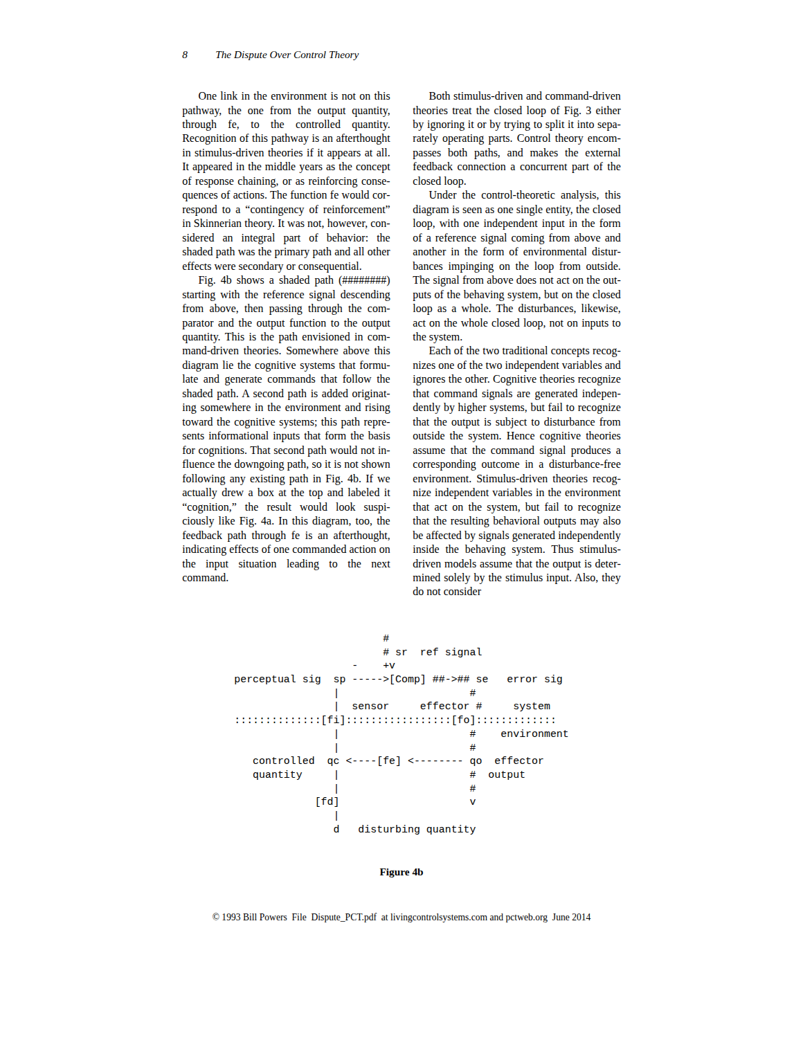8 The Dispute Over Control Theory
One link in the environment is not on this pathway, the one from the output quantity, through fe, to the controlled quantity. Recognition of this pathway is an afterthought in stimulus-driven theories if it appears at all. It appeared in the middle years as the concept of response chaining, or as reinforcing consequences of actions. The function fe would correspond to a “contingency of reinforcement” in Skinnerian theory. It was not, however, considered an integral part of behavior: the shaded path was the primary path and all other effects were secondary or consequential.
Fig. 4b shows a shaded path (########) starting with the reference signal descending from above, then passing through the comparator and the output function to the output quantity. This is the path envisioned in command-driven theories. Somewhere above this diagram lie the cognitive systems that formulate and generate commands that follow the shaded path. A second path is added originating somewhere in the environment and rising toward the cognitive systems; this path represents informational inputs that form the basis for cognitions. That second path would not influence the downgoing path, so it is not shown following any existing path in Fig. 4b. If we actually drew a box at the top and labeled it “cognition,” the result would look suspiciously like Fig. 4a. In this diagram, too, the feedback path through fe is an afterthought, indicating effects of one commanded action on the input situation leading to the next command.
Both stimulus-driven and command-driven theories treat the closed loop of Fig. 3 either by ignoring it or by trying to split it into separately operating parts. Control theory encompasses both paths, and makes the external feedback connection a concurrent part of the closed loop.
Under the control-theoretic analysis, this diagram is seen as one single entity, the closed loop, with one independent input in the form of a reference signal coming from above and another in the form of environmental disturbances impinging on the loop from outside. The signal from above does not act on the outputs of the behaving system, but on the closed loop as a whole. The disturbances, likewise, act on the whole closed loop, not on inputs to the system.
Each of the two traditional concepts recognizes one of the two independent variables and ignores the other. Cognitive theories recognize that command signals are generated independently by higher systems, but fail to recognize that the output is subject to disturbance from outside the system. Hence cognitive theories assume that the command signal produces a corresponding outcome in a disturbance-free environment. Stimulus-driven theories recognize independent variables in the environment that act on the system, but fail to recognize that the resulting behavioral outputs may also be affected by signals generated independently inside the behaving system. Thus stimulus-driven models assume that the output is determined solely by the stimulus input. Also, they do not consider
                        #
                        # sr  ref signal
                   -    +v
perceptual sig  sp ----->[Comp] ##->## se   error sig
                |                     #
                |  sensor     effector #     system
::::::::::::::[fi]:::::::::::::::::[fo]:::::::::::::
                |                     #    environment
                |                     #
   controlled  qc <----[fe] <-------- qo  effector
   quantity     |                     #  output
                |                     #
             [fd]                     v
                |
                d   disturbing quantity
Figure 4b
© 1993 Bill Powers File Dispute_PCT.pdf at livingcontrolsystems.com and pctweb.org June 2014